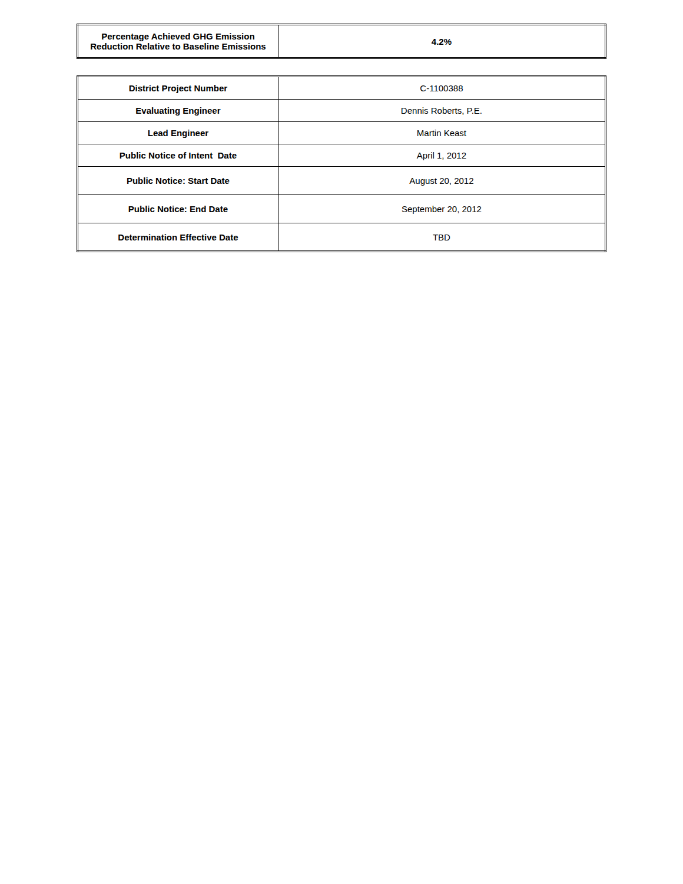| Percentage Achieved GHG Emission Reduction Relative to Baseline Emissions | 4.2% |
| District Project Number | C-1100388 |
| Evaluating Engineer | Dennis Roberts, P.E. |
| Lead Engineer | Martin Keast |
| Public Notice of Intent Date | April 1, 2012 |
| Public Notice: Start Date | August 20, 2012 |
| Public Notice: End Date | September 20, 2012 |
| Determination Effective Date | TBD |